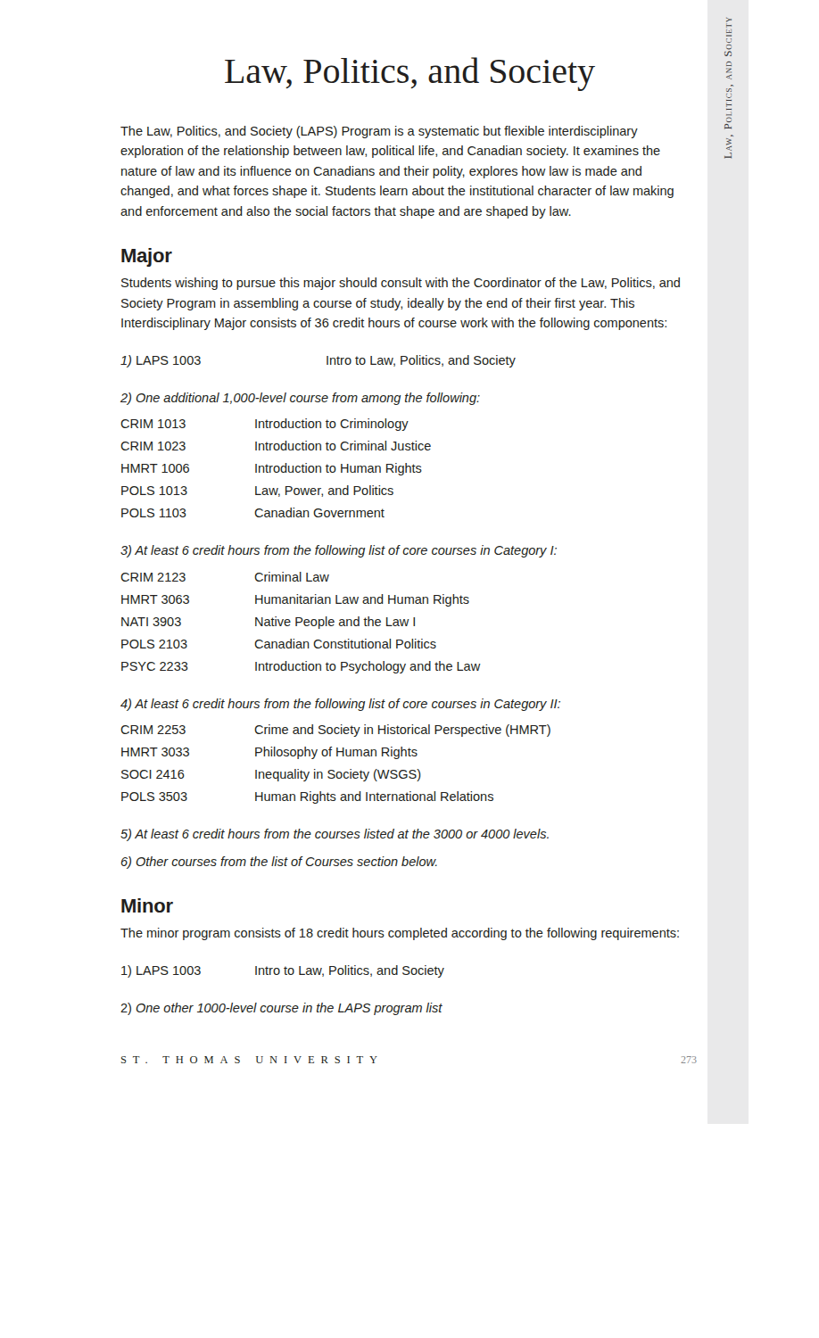Law, Politics, and Society
Law, Politics, and Society
The Law, Politics, and Society (LAPS) Program is a systematic but flexible interdisciplinary exploration of the relationship between law, political life, and Canadian society. It examines the nature of law and its influence on Canadians and their polity, explores how law is made and changed, and what forces shape it. Students learn about the institutional character of law making and enforcement and also the social factors that shape and are shaped by law.
Major
Students wishing to pursue this major should consult with the Coordinator of the Law, Politics, and Society Program in assembling a course of study, ideally by the end of their first year. This Interdisciplinary Major consists of 36 credit hours of course work with the following components:
| 1) LAPS 1003 | Intro to Law, Politics, and Society |
2) One additional 1,000-level course from among the following:
| CRIM 1013 | Introduction to Criminology |
| CRIM 1023 | Introduction to Criminal Justice |
| HMRT 1006 | Introduction to Human Rights |
| POLS 1013 | Law, Power, and Politics |
| POLS 1103 | Canadian Government |
3) At least 6 credit hours from the following list of core courses in Category I:
| CRIM 2123 | Criminal Law |
| HMRT 3063 | Humanitarian Law and Human Rights |
| NATI 3903 | Native People and the Law I |
| POLS 2103 | Canadian Constitutional Politics |
| PSYC 2233 | Introduction to Psychology and the Law |
4) At least 6 credit hours from the following list of core courses in Category II:
| CRIM 2253 | Crime and Society in Historical Perspective (HMRT) |
| HMRT 3033 | Philosophy of Human Rights |
| SOCI 2416 | Inequality in Society (WSGS) |
| POLS 3503 | Human Rights and International Relations |
5) At least 6 credit hours from the courses listed at the 3000 or 4000 levels.
6) Other courses from the list of Courses section below.
Minor
The minor program consists of 18 credit hours completed according to the following requirements:
| 1) LAPS 1003 | Intro to Law, Politics, and Society |
2) One other 1000-level course in the LAPS program list
St. Thomas University
273